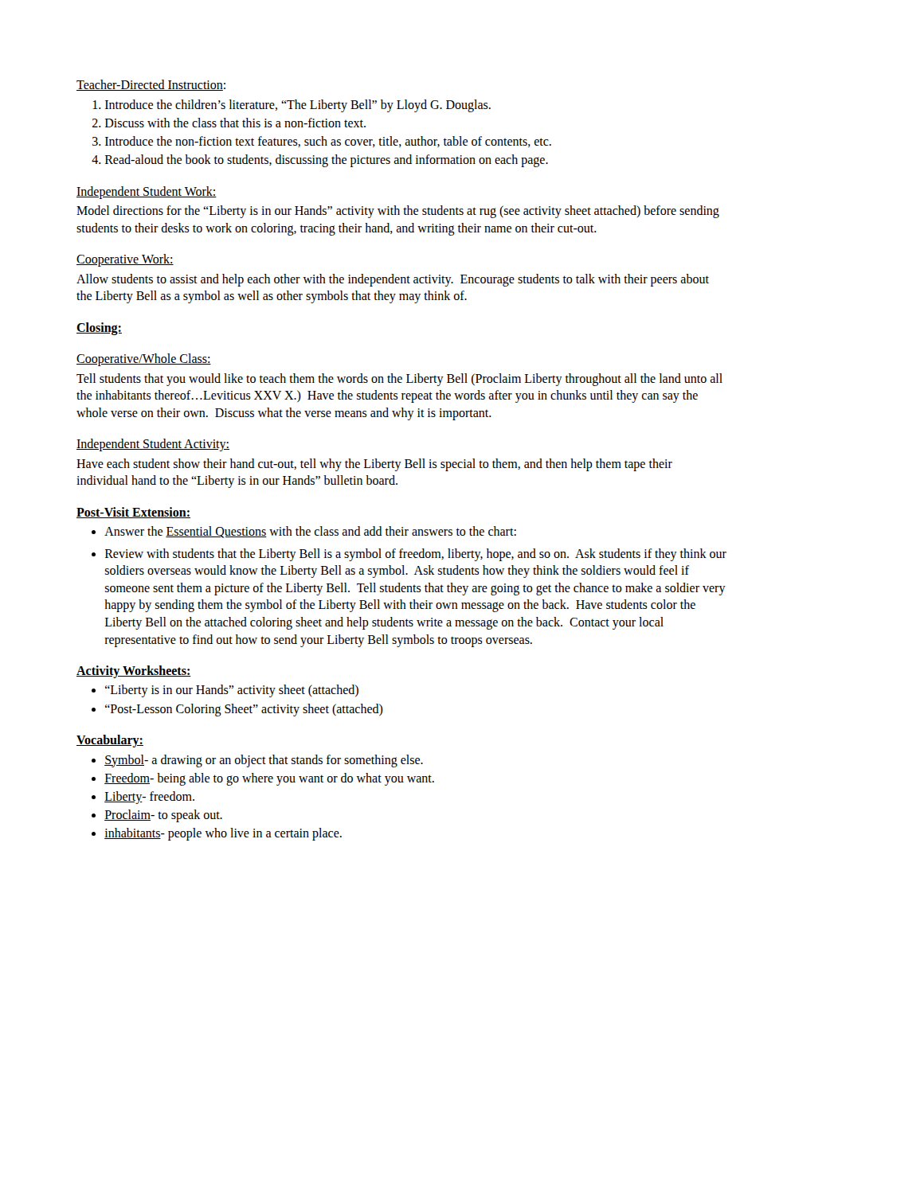Teacher-Directed Instruction:
Introduce the children’s literature, “The Liberty Bell” by Lloyd G. Douglas.
Discuss with the class that this is a non-fiction text.
Introduce the non-fiction text features, such as cover, title, author, table of contents, etc.
Read-aloud the book to students, discussing the pictures and information on each page.
Independent Student Work:
Model directions for the “Liberty is in our Hands” activity with the students at rug (see activity sheet attached) before sending students to their desks to work on coloring, tracing their hand, and writing their name on their cut-out.
Cooperative Work:
Allow students to assist and help each other with the independent activity. Encourage students to talk with their peers about the Liberty Bell as a symbol as well as other symbols that they may think of.
Closing:
Cooperative/Whole Class:
Tell students that you would like to teach them the words on the Liberty Bell (Proclaim Liberty throughout all the land unto all the inhabitants thereof…Leviticus XXV X.) Have the students repeat the words after you in chunks until they can say the whole verse on their own. Discuss what the verse means and why it is important.
Independent Student Activity:
Have each student show their hand cut-out, tell why the Liberty Bell is special to them, and then help them tape their individual hand to the “Liberty is in our Hands” bulletin board.
Post-Visit Extension:
Answer the Essential Questions with the class and add their answers to the chart:
Review with students that the Liberty Bell is a symbol of freedom, liberty, hope, and so on. Ask students if they think our soldiers overseas would know the Liberty Bell as a symbol. Ask students how they think the soldiers would feel if someone sent them a picture of the Liberty Bell. Tell students that they are going to get the chance to make a soldier very happy by sending them the symbol of the Liberty Bell with their own message on the back. Have students color the Liberty Bell on the attached coloring sheet and help students write a message on the back. Contact your local representative to find out how to send your Liberty Bell symbols to troops overseas.
Activity Worksheets:
“Liberty is in our Hands” activity sheet (attached)
“Post-Lesson Coloring Sheet” activity sheet (attached)
Vocabulary:
Symbol- a drawing or an object that stands for something else.
Freedom- being able to go where you want or do what you want.
Liberty- freedom.
Proclaim- to speak out.
inhabitants- people who live in a certain place.